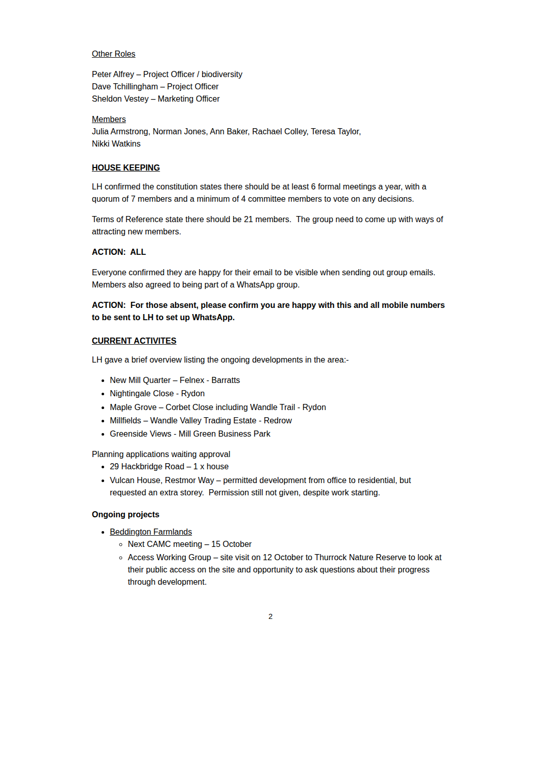Other Roles
Peter Alfrey – Project Officer / biodiversity
Dave Tchillingham – Project Officer
Sheldon Vestey – Marketing Officer
Members
Julia Armstrong, Norman Jones, Ann Baker, Rachael Colley, Teresa Taylor,
Nikki Watkins
HOUSE KEEPING
LH confirmed the constitution states there should be at least 6 formal meetings a year, with a quorum of 7 members and a minimum of 4 committee members to vote on any decisions.
Terms of Reference state there should be 21 members. The group need to come up with ways of attracting new members.
ACTION: ALL
Everyone confirmed they are happy for their email to be visible when sending out group emails. Members also agreed to being part of a WhatsApp group.
ACTION: For those absent, please confirm you are happy with this and all mobile numbers to be sent to LH to set up WhatsApp.
CURRENT ACTIVITES
LH gave a brief overview listing the ongoing developments in the area:-
New Mill Quarter – Felnex - Barratts
Nightingale Close - Rydon
Maple Grove – Corbet Close including Wandle Trail - Rydon
Millfields – Wandle Valley Trading Estate - Redrow
Greenside Views - Mill Green Business Park
Planning applications waiting approval
29 Hackbridge Road – 1 x house
Vulcan House, Restmor Way – permitted development from office to residential, but requested an extra storey. Permission still not given, despite work starting.
Ongoing projects
Beddington Farmlands
Next CAMC meeting – 15 October
Access Working Group – site visit on 12 October to Thurrock Nature Reserve to look at their public access on the site and opportunity to ask questions about their progress through development.
2